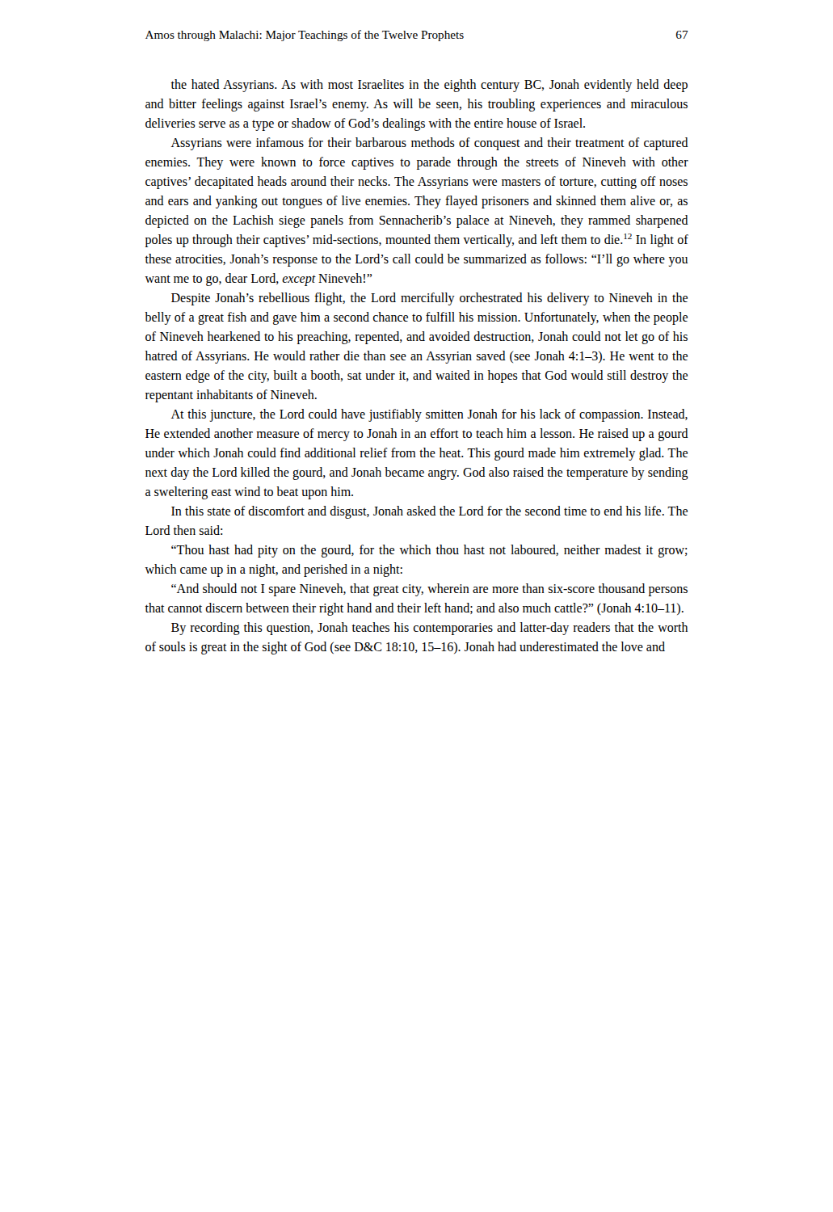Amos through Malachi: Major Teachings of the Twelve Prophets 67
the hated Assyrians. As with most Israelites in the eighth century BC, Jonah evidently held deep and bitter feelings against Israel’s enemy. As will be seen, his troubling experiences and miraculous deliveries serve as a type or shadow of God’s dealings with the entire house of Israel.
Assyrians were infamous for their barbarous methods of conquest and their treatment of captured enemies. They were known to force captives to parade through the streets of Nineveh with other captives’ decapitated heads around their necks. The Assyrians were masters of torture, cutting off noses and ears and yanking out tongues of live enemies. They flayed prisoners and skinned them alive or, as depicted on the Lachish siege panels from Sennacherib’s palace at Nineveh, they rammed sharpened poles up through their captives’ mid-sections, mounted them vertically, and left them to die.12 In light of these atrocities, Jonah’s response to the Lord’s call could be summarized as follows: “I’ll go where you want me to go, dear Lord, except Nineveh!”
Despite Jonah’s rebellious flight, the Lord mercifully orchestrated his delivery to Nineveh in the belly of a great fish and gave him a second chance to fulfill his mission. Unfortunately, when the people of Nineveh hearkened to his preaching, repented, and avoided destruction, Jonah could not let go of his hatred of Assyrians. He would rather die than see an Assyrian saved (see Jonah 4:1–3). He went to the eastern edge of the city, built a booth, sat under it, and waited in hopes that God would still destroy the repentant inhabitants of Nineveh.
At this juncture, the Lord could have justifiably smitten Jonah for his lack of compassion. Instead, He extended another measure of mercy to Jonah in an effort to teach him a lesson. He raised up a gourd under which Jonah could find additional relief from the heat. This gourd made him extremely glad. The next day the Lord killed the gourd, and Jonah became angry. God also raised the temperature by sending a sweltering east wind to beat upon him.
In this state of discomfort and disgust, Jonah asked the Lord for the second time to end his life. The Lord then said:
“Thou hast had pity on the gourd, for the which thou hast not laboured, neither madest it grow; which came up in a night, and perished in a night:
“And should not I spare Nineveh, that great city, wherein are more than six-score thousand persons that cannot discern between their right hand and their left hand; and also much cattle?” (Jonah 4:10–11).
By recording this question, Jonah teaches his contemporaries and latter-day readers that the worth of souls is great in the sight of God (see D&C 18:10, 15–16). Jonah had underestimated the love and